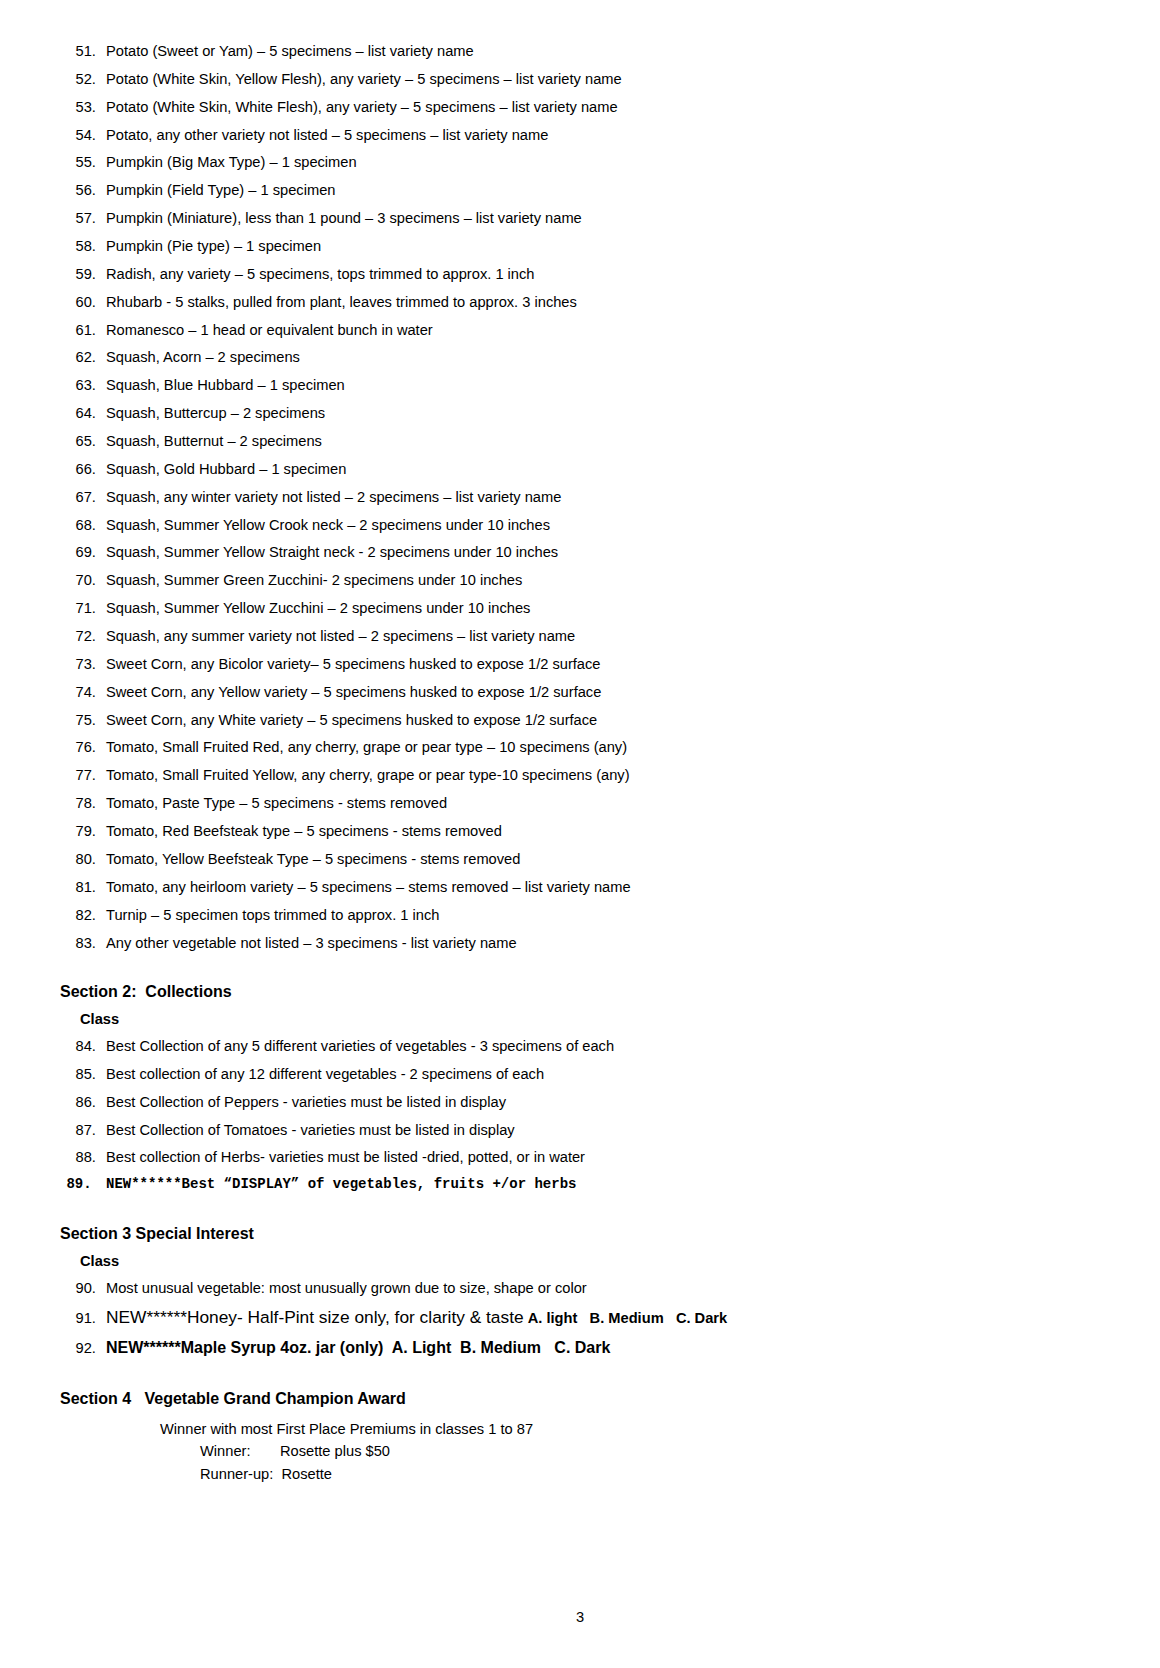Potato (Sweet or Yam) – 5 specimens – list variety name
Potato (White Skin, Yellow Flesh), any variety – 5 specimens – list variety name
Potato (White Skin, White Flesh), any variety – 5 specimens – list variety name
Potato, any other variety not listed – 5 specimens – list variety name
Pumpkin (Big Max Type) – 1 specimen
Pumpkin (Field Type) – 1 specimen
Pumpkin (Miniature), less than 1 pound – 3 specimens – list variety name
Pumpkin (Pie type) – 1 specimen
Radish, any variety – 5 specimens, tops trimmed to approx. 1 inch
Rhubarb - 5 stalks, pulled from plant, leaves trimmed to approx. 3 inches
Romanesco – 1 head or equivalent bunch in water
Squash, Acorn – 2 specimens
Squash, Blue Hubbard – 1 specimen
Squash, Buttercup – 2 specimens
Squash, Butternut – 2 specimens
Squash, Gold Hubbard – 1 specimen
Squash, any winter variety not listed – 2 specimens – list variety name
Squash, Summer Yellow Crook neck – 2 specimens under 10 inches
Squash, Summer Yellow Straight neck - 2 specimens under 10 inches
Squash, Summer Green Zucchini- 2 specimens under 10 inches
Squash, Summer Yellow Zucchini – 2 specimens under 10 inches
Squash, any summer variety not listed – 2 specimens – list variety name
Sweet Corn, any Bicolor variety– 5 specimens husked to expose 1/2 surface
Sweet Corn, any Yellow variety – 5 specimens husked to expose 1/2 surface
Sweet Corn, any White variety – 5 specimens husked to expose 1/2 surface
Tomato, Small Fruited Red, any cherry, grape or pear type – 10 specimens (any)
Tomato, Small Fruited Yellow, any cherry, grape or pear type-10 specimens (any)
Tomato, Paste Type – 5 specimens - stems removed
Tomato, Red Beefsteak type – 5 specimens - stems removed
Tomato, Yellow Beefsteak Type – 5 specimens - stems removed
Tomato, any heirloom variety – 5 specimens – stems removed – list variety name
Turnip – 5 specimen tops trimmed to approx. 1 inch
Any other vegetable not listed – 3 specimens - list variety name
Section 2: Collections
Class
Best Collection of any 5 different varieties of vegetables - 3 specimens of each
Best collection of any 12 different vegetables - 2 specimens of each
Best Collection of Peppers - varieties must be listed in display
Best Collection of Tomatoes - varieties must be listed in display
Best collection of Herbs- varieties must be listed -dried, potted, or in water
NEW******Best “DISPLAY” of vegetables, fruits +/or herbs
Section 3 Special Interest
Class
Most unusual vegetable: most unusually grown due to size, shape or color
NEW******Honey- Half-Pint size only, for clarity & taste A. light B. Medium C. Dark
NEW******Maple Syrup 4oz. jar (only) A. Light B. Medium C. Dark
Section 4 Vegetable Grand Champion Award
Winner with most First Place Premiums in classes 1 to 87
Winner: Rosette plus $50
Runner-up: Rosette
3